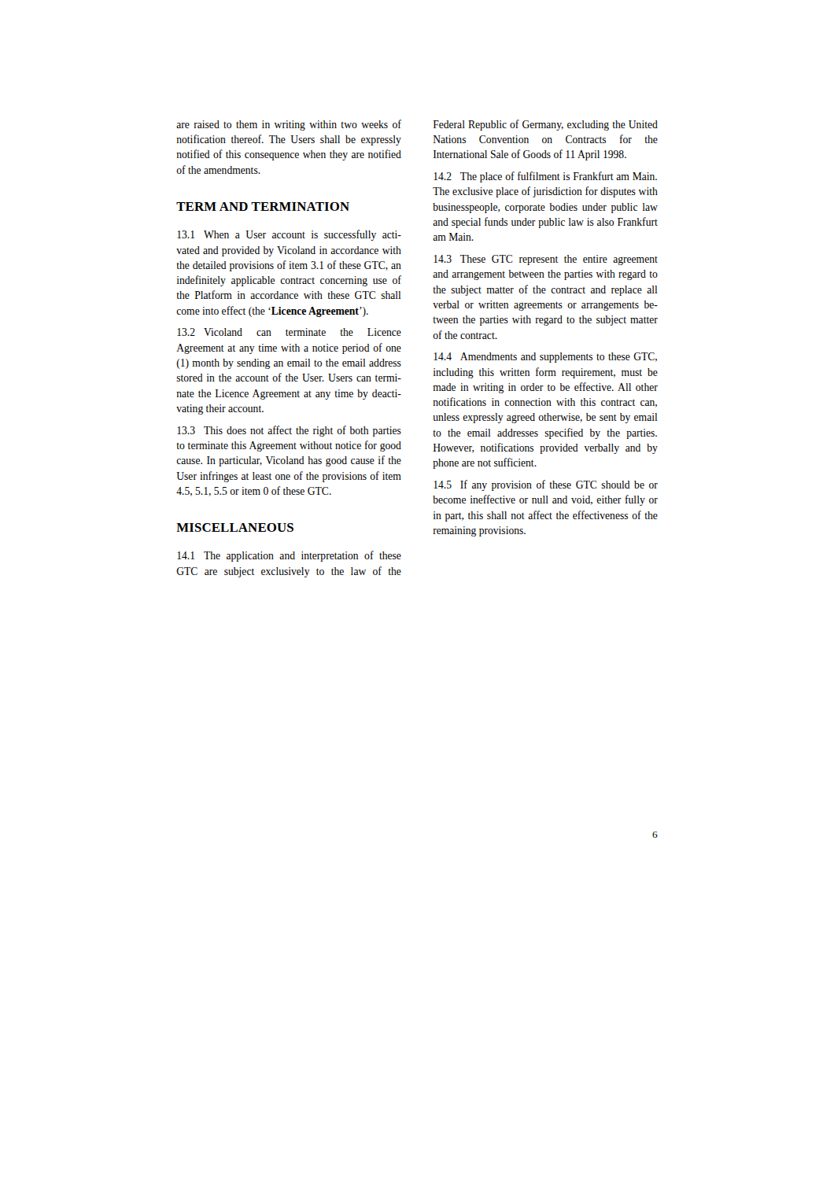are raised to them in writing within two weeks of notification thereof. The Users shall be expressly notified of this consequence when they are notified of the amendments.
TERM AND TERMINATION
13.1 When a User account is successfully activated and provided by Vicoland in accordance with the detailed provisions of item 3.1 of these GTC, an indefinitely applicable contract concerning use of the Platform in accordance with these GTC shall come into effect (the ‘Licence Agreement’).
13.2 Vicoland can terminate the Licence Agreement at any time with a notice period of one (1) month by sending an email to the email address stored in the account of the User. Users can terminate the Licence Agreement at any time by deactivating their account.
13.3 This does not affect the right of both parties to terminate this Agreement without notice for good cause. In particular, Vicoland has good cause if the User infringes at least one of the provisions of item 4.5, 5.1, 5.5 or item 0 of these GTC.
MISCELLANEOUS
14.1 The application and interpretation of these GTC are subject exclusively to the law of the Federal Republic of Germany, excluding the United Nations Convention on Contracts for the International Sale of Goods of 11 April 1998.
14.2 The place of fulfilment is Frankfurt am Main. The exclusive place of jurisdiction for disputes with businesspeople, corporate bodies under public law and special funds under public law is also Frankfurt am Main.
14.3 These GTC represent the entire agreement and arrangement between the parties with regard to the subject matter of the contract and replace all verbal or written agreements or arrangements between the parties with regard to the subject matter of the contract.
14.4 Amendments and supplements to these GTC, including this written form requirement, must be made in writing in order to be effective. All other notifications in connection with this contract can, unless expressly agreed otherwise, be sent by email to the email addresses specified by the parties. However, notifications provided verbally and by phone are not sufficient.
14.5 If any provision of these GTC should be or become ineffective or null and void, either fully or in part, this shall not affect the effectiveness of the remaining provisions.
6